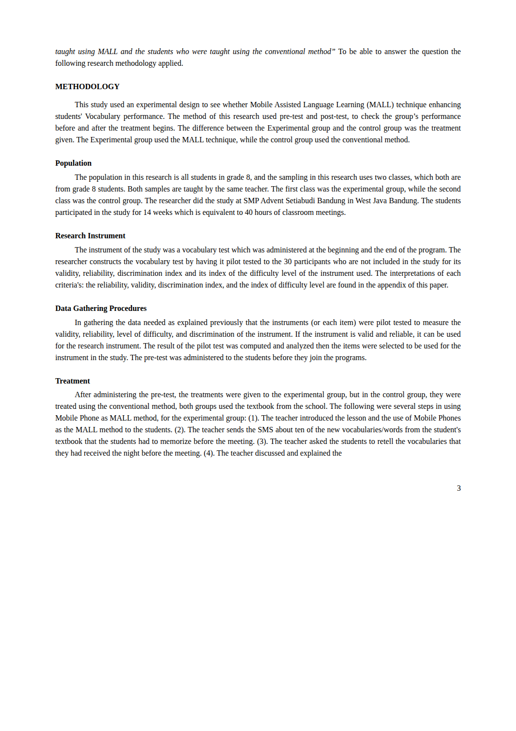taught using MALL and the students who were taught using the conventional method” To be able to answer the question the following research methodology applied.
METHODOLOGY
This study used an experimental design to see whether Mobile Assisted Language Learning (MALL) technique enhancing students' Vocabulary performance. The method of this research used pre-test and post-test, to check the group’s performance before and after the treatment begins. The difference between the Experimental group and the control group was the treatment given. The Experimental group used the MALL technique, while the control group used the conventional method.
Population
The population in this research is all students in grade 8, and the sampling in this research uses two classes, which both are from grade 8 students. Both samples are taught by the same teacher. The first class was the experimental group, while the second class was the control group. The researcher did the study at SMP Advent Setiabudi Bandung in West Java Bandung. The students participated in the study for 14 weeks which is equivalent to 40 hours of classroom meetings.
Research Instrument
The instrument of the study was a vocabulary test which was administered at the beginning and the end of the program. The researcher constructs the vocabulary test by having it pilot tested to the 30 participants who are not included in the study for its validity, reliability, discrimination index and its index of the difficulty level of the instrument used. The interpretations of each criteria's: the reliability, validity, discrimination index, and the index of difficulty level are found in the appendix of this paper.
Data Gathering Procedures
In gathering the data needed as explained previously that the instruments (or each item) were pilot tested to measure the validity, reliability, level of difficulty, and discrimination of the instrument. If the instrument is valid and reliable, it can be used for the research instrument. The result of the pilot test was computed and analyzed then the items were selected to be used for the instrument in the study. The pre-test was administered to the students before they join the programs.
Treatment
After administering the pre-test, the treatments were given to the experimental group, but in the control group, they were treated using the conventional method, both groups used the textbook from the school. The following were several steps in using Mobile Phone as MALL method, for the experimental group: (1). The teacher introduced the lesson and the use of Mobile Phones as the MALL method to the students. (2). The teacher sends the SMS about ten of the new vocabularies/words from the student's textbook that the students had to memorize before the meeting. (3). The teacher asked the students to retell the vocabularies that they had received the night before the meeting. (4). The teacher discussed and explained the
3